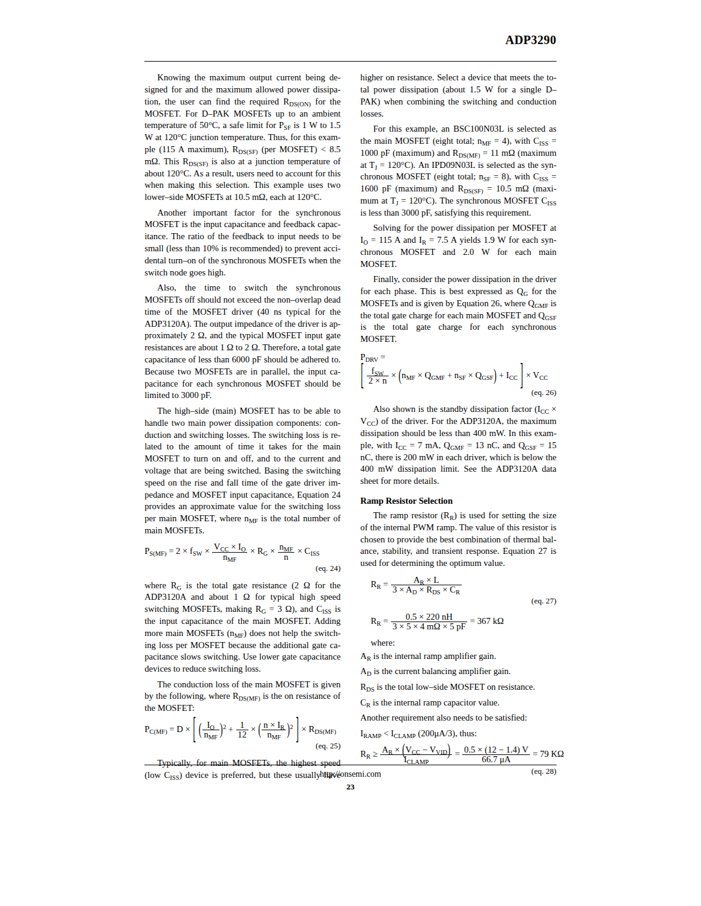ADP3290
Knowing the maximum output current being designed for and the maximum allowed power dissipation, the user can find the required RDS(ON) for the MOSFET. For D–PAK MOSFETs up to an ambient temperature of 50°C, a safe limit for PSF is 1 W to 1.5 W at 120°C junction temperature. Thus, for this example (115 A maximum), RDS(SF) (per MOSFET) < 8.5 mΩ. This RDS(SF) is also at a junction temperature of about 120°C. As a result, users need to account for this when making this selection. This example uses two lower–side MOSFETs at 10.5 mΩ, each at 120°C.
Another important factor for the synchronous MOSFET is the input capacitance and feedback capacitance. The ratio of the feedback to input needs to be small (less than 10% is recommended) to prevent accidental turn–on of the synchronous MOSFETs when the switch node goes high.
Also, the time to switch the synchronous MOSFETs off should not exceed the non–overlap dead time of the MOSFET driver (40 ns typical for the ADP3120A). The output impedance of the driver is approximately 2 Ω, and the typical MOSFET input gate resistances are about 1 Ω to 2 Ω. Therefore, a total gate capacitance of less than 6000 pF should be adhered to. Because two MOSFETs are in parallel, the input capacitance for each synchronous MOSFET should be limited to 3000 pF.
The high–side (main) MOSFET has to be able to handle two main power dissipation components: conduction and switching losses. The switching loss is related to the amount of time it takes for the main MOSFET to turn on and off, and to the current and voltage that are being switched. Basing the switching speed on the rise and fall time of the gate driver impedance and MOSFET input capacitance, Equation 24 provides an approximate value for the switching loss per main MOSFET, where nMF is the total number of main MOSFETs.
PS(MF) = 2 × fSW × VCC × IO nMF × RG × nMF n × CISS
(eq. 24)
where RG is the total gate resistance (2 Ω for the ADP3120A and about 1 Ω for typical high speed switching MOSFETs, making RG = 3 Ω), and CISS is the input capacitance of the main MOSFET. Adding more main MOSFETs (nMF) does not help the switching loss per MOSFET because the additional gate capacitance slows switching. Use lower gate capacitance devices to reduce switching loss.
The conduction loss of the main MOSFET is given by the following, where RDS(MF) is the on resistance of the MOSFET:
PC(MF) = D × [ (IO nMF)2 + 112 × (n × IR nMF)2 ] × RDS(MF)
(eq. 25)
Typically, for main MOSFETs, the highest speed (low CISS) device is preferred, but these usually have higher on resistance. Select a device that meets the total power dissipation (about 1.5 W for a single D–PAK) when combining the switching and conduction losses.
For this example, an BSC100N03L is selected as the main MOSFET (eight total; nMF = 4), with CISS = 1000 pF (maximum) and RDS(MF) = 11 mΩ (maximum at TJ = 120°C). An IPD09N03L is selected as the synchronous MOSFET (eight total; nSF = 8), with CISS = 1600 pF (maximum) and RDS(SF) = 10.5 mΩ (maximum at TJ = 120°C). The synchronous MOSFET CISS is less than 3000 pF, satisfying this requirement.
Solving for the power dissipation per MOSFET at IO = 115 A and IR = 7.5 A yields 1.9 W for each synchronous MOSFET and 2.0 W for each main MOSFET.
Finally, consider the power dissipation in the driver for each phase. This is best expressed as QG for the MOSFETs and is given by Equation 26, where QGMF is the total gate charge for each main MOSFET and QGSF is the total gate charge for each synchronous MOSFET.
PDRV =
[ fSW 2 × n × (nMF × QGMF + nSF × QGSF) + ICC ] × VCC
(eq. 26)
Also shown is the standby dissipation factor (ICC × VCC) of the driver. For the ADP3120A, the maximum dissipation should be less than 400 mW. In this example, with ICC = 7 mA, QGMF = 13 nC, and QGSF = 15 nC, there is 200 mW in each driver, which is below the 400 mW dissipation limit. See the ADP3120A data sheet for more details.
Ramp Resistor Selection
The ramp resistor (RR) is used for setting the size of the internal PWM ramp. The value of this resistor is chosen to provide the best combination of thermal balance, stability, and transient response. Equation 27 is used for determining the optimum value.
RR = AR × L 3 × AD × RDS × CR
(eq. 27)
RR = 0.5 × 220 nH 3 × 5 × 4 mΩ × 5 pF = 367 kΩ
where:
AR is the internal ramp amplifier gain.
AD is the current balancing amplifier gain.
RDS is the total low–side MOSFET on resistance.
CR is the internal ramp capacitor value.
Another requirement also needs to be satisfied:
IRAMP < ICLAMP (200μA/3), thus:
RR ≥ AR × (VCC − VVID) ICLAMP = 0.5 × (12 − 1.4) V 66.7 μA = 79 KΩ
(eq. 28)
http://onsemi.com
23